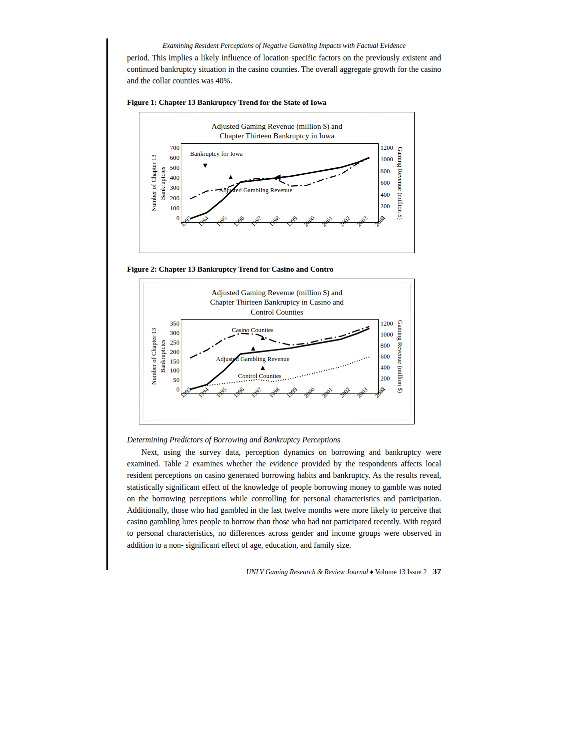Examining Resident Perceptions of Negative Gambling Impacts with Factual Evidence
period. This implies a likely influence of location specific factors on the previously existent and continued bankruptcy situation in the casino counties. The overall aggregate growth for the casino and the collar counties was 40%.
Figure 1: Chapter 13 Bankruptcy Trend for the State of Iowa
Adjusted Gaming Revenue (million $) and
Chapter Thirteen Bankruptcy in Iowa
Number of Chapter 13
Bankruptcies
700 600 500 400 300 200 100 0
Bankruptcy for Iowa ▼ ▲ ◀ Adjusted Gambling Revenue
1200 1000 800 600 400 200 0
Gaming Revenue (million $)
1993 1994 1995 1996 1997 1998 1999 2000 2001 2002 2003 2004
Figure 2: Chapter 13 Bankruptcy Trend for Casino and Contro​
Adjusted Gaming Revenue (million $) and
Chapter Thirteen Bankruptcy in Casino and
Control Counties
Number of Chapter 13
Bankruptcies
350 300 250 200 150 100 50 0
Casino Counties ▲ ▲ Adjusted Gambling Revenue ▲ Control Counties
1200 1000 800 600 400 200 0
Gaming Revenue (million $)
1993 1994 1995 1996 1997 1998 1999 2000 2001 2002 2003 2004
Determining Predictors of Borrowing and Bankruptcy Perceptions
Next, using the survey data, perception dynamics on borrowing and bankruptcy were examined. Table 2 examines whether the evidence provided by the respondents affects local resident perceptions on casino generated borrowing habits and bankruptcy. As the results reveal, statistically significant effect of the knowledge of people borrowing money to gamble was noted on the borrowing perceptions while controlling for personal characteristics and participation. Additionally, those who had gambled in the last twelve months were more likely to perceive that casino gambling lures people to borrow than those who had not participated recently. With regard to personal characteristics, no differences across gender and income groups were observed in addition to a non- significant effect of age, education, and family size.
UNLV Gaming Research & Review Journal ♦ Volume 13 Issue 237